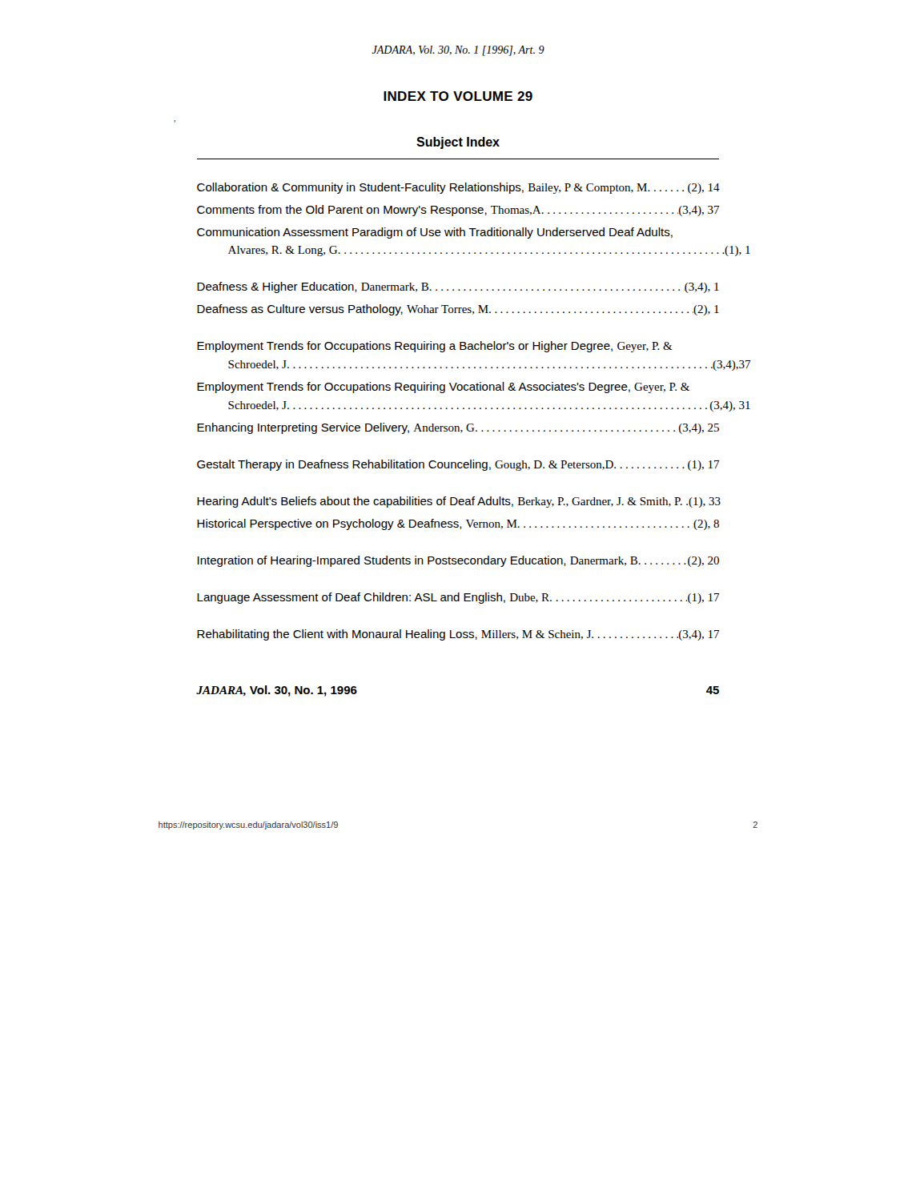JADARA, Vol. 30, No. 1 [1996], Art. 9
,
INDEX TO VOLUME 29
Subject Index
Collaboration & Community in Student-Faculity Relationships, Bailey, P & Compton, M. ................................................................................................ (2), 14
Comments from the Old Parent on Mowry's Response, Thomas,A. ................................................................................................ (3,4), 37
Communication Assessment Paradigm of Use with Traditionally Underserved Deaf Adults,
Alvares, R. & Long, G. ................................................................................................ (1), 1
Deafness & Higher Education, Danermark, B. ................................................................................................ (3,4), 1
Deafness as Culture versus Pathology, Wohar Torres, M. ................................................................................................ (2), 1
Employment Trends for Occupations Requiring a Bachelor's or Higher Degree, Geyer, P. &
Schroedel, J. ................................................................................................ (3,4),37
Employment Trends for Occupations Requiring Vocational & Associates's Degree, Geyer, P. &
Schroedel, J. ................................................................................................ (3,4), 31
Enhancing Interpreting Service Delivery, Anderson, G. ................................................................................................ (3,4), 25
Gestalt Therapy in Deafness Rehabilitation Counceling, Gough, D. & Peterson,D. ................................................................................................ (1), 17
Hearing Adult's Beliefs about the capabilities of Deaf Adults, Berkay, P., Gardner, J. & Smith, P. ................................................................................................ (1), 33
Historical Perspective on Psychology & Deafness, Vernon, M. ................................................................................................ (2), 8
Integration of Hearing-Impared Students in Postsecondary Education, Danermark, B. ................................................................................................ (2), 20
Language Assessment of Deaf Children: ASL and English, Dube, R. ................................................................................................ (1), 17
Rehabilitating the Client with Monaural Healing Loss, Millers, M & Schein, J. ................................................................................................ (3,4), 17
JADARA, Vol. 30, No. 1, 1996 45
https://repository.wcsu.edu/jadara/vol30/iss1/9 2